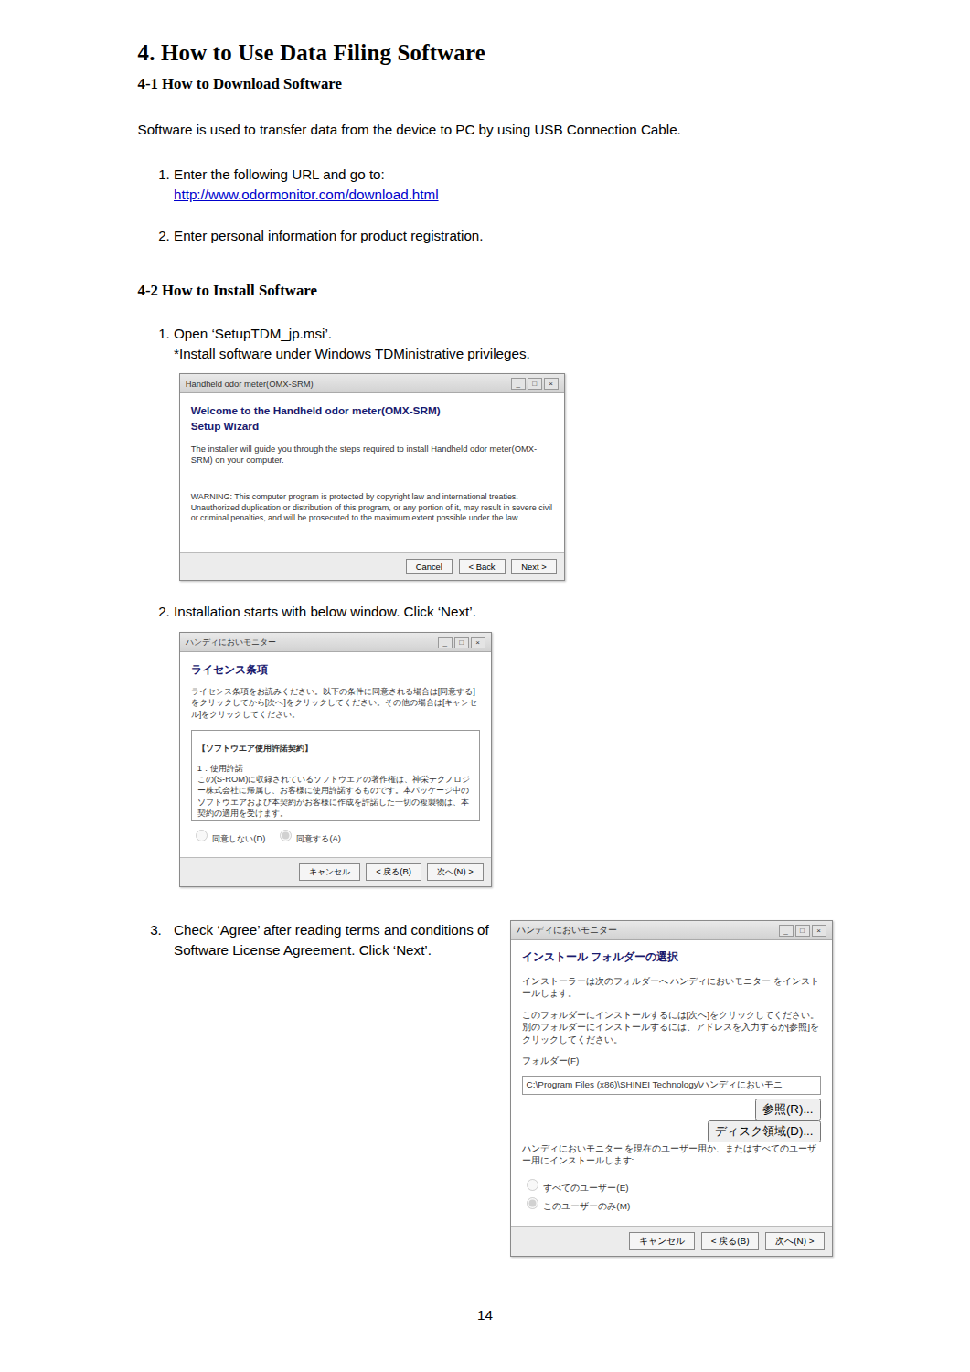4. How to Use Data Filing Software
4-1 How to Download Software
Software is used to transfer data from the device to PC by using USB Connection Cable.
Enter the following URL and go to:
http://www.odormonitor.com/download.html
Enter personal information for product registration.
4-2 How to Install Software
Open ‘SetupTDM_jp.msi’.
*Install software under Windows TDMinistrative privileges.
Handheld odor meter(OMX-SRM) _□×
Welcome to the Handheld odor meter(OMX-SRM)
Setup Wizard
The installer will guide you through the steps required to install Handheld odor meter(OMX-SRM) on your computer.
WARNING: This computer program is protected by copyright law and international treaties. Unauthorized duplication or distribution of this program, or any portion of it, may result in severe civil or criminal penalties, and will be prosecuted to the maximum extent possible under the law.
Cancel < Back Next >
Installation starts with below window. Click ‘Next’.
ハンディにおいモニター _□×
ライセンス条項
ライセンス条項をお読みください。以下の条件に同意される場合は[同意する]をクリックしてから[次へ]をクリックしてください。その他の場合は[キャンセル]をクリックしてください。
【ソフトウエア使用許諾契約】
1．使用許諾
この(S-ROM)に収録されているソフトウエアの著作権は、神栄テクノロジー株式会社に帰属し、お客様に使用許諾するものです。本パッケージ中のソフトウエアおよび本契約がお客様に作成を許諾した一切の複製物は、本契約の適用を受けます。
2．使用方法およびその制限
同意しない(D) 同意する(A)
キャンセル < 戻る(B) 次へ(N) >
3. Check ‘Agree’ after reading terms and conditions of Software License Agreement. Click ‘Next’.
ハンディにおいモニター _□×
インストール フォルダーの選択
インストーラーは次のフォルダーへ ハンディにおいモニター をインストールします。
このフォルダーにインストールするには[次へ]をクリックしてください。別のフォルダーにインストールするには、アドレスを入力するか[参照]をクリックしてください。
フォルダー(F)
C:\Program Files (x86)\SHINEI Technology\ハンディにおいモニ
参照(R)...
ディスク領域(D)...
ハンディにおいモニター を現在のユーザー用か、またはすべてのユーザー用にインストールします:
すべてのユーザー(E)
このユーザーのみ(M)
キャンセル < 戻る(B) 次へ(N) >
14